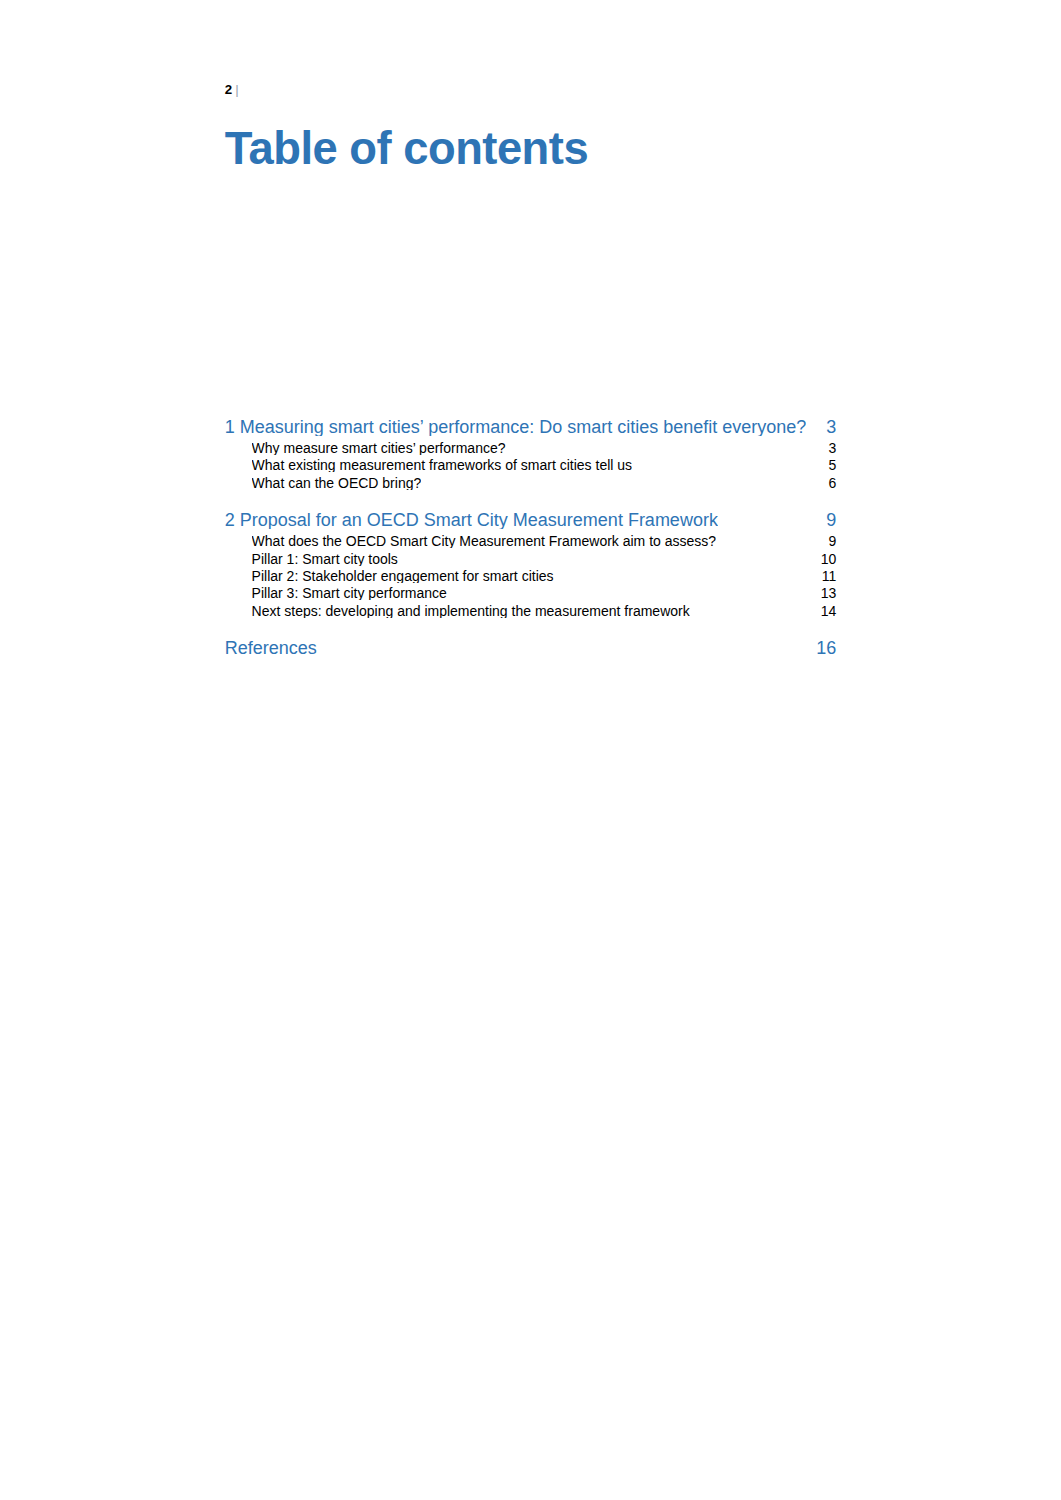2|
Table of contents
1 Measuring smart cities’ performance: Do smart cities benefit everyone? 3
Why measure smart cities’ performance? 3
What existing measurement frameworks of smart cities tell us 5
What can the OECD bring? 6
2 Proposal for an OECD Smart City Measurement Framework 9
What does the OECD Smart City Measurement Framework aim to assess? 9
Pillar 1: Smart city tools 10
Pillar 2: Stakeholder engagement for smart cities 11
Pillar 3: Smart city performance 13
Next steps: developing and implementing the measurement framework 14
References 16